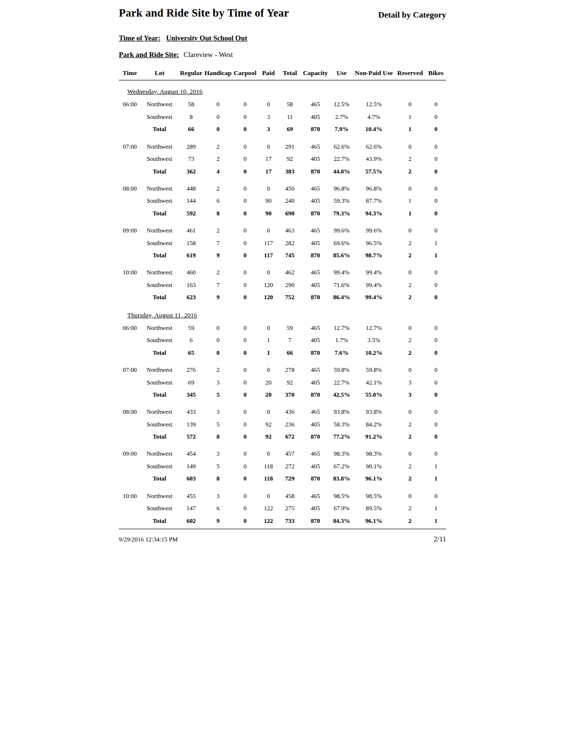Park and Ride Site by Time of Year
Detail by Category
Time of Year: University Out School Out
Park and Ride Site: Clareview - West
| Time | Lot | Regular | Handicap | Carpool | Paid | Total | Capacity | Use | Non-Paid Use | Reserved | Bikes |
| --- | --- | --- | --- | --- | --- | --- | --- | --- | --- | --- | --- |
| Wednesday, August 10, 2016 |
| 06:00 | Northwest | 58 | 0 | 0 | 0 | 58 | 465 | 12.5% | 12.5% | 0 | 0 |
| | Southwest | 8 | 0 | 0 | 3 | 11 | 405 | 2.7% | 4.7% | 1 | 0 |
| | Total | 66 | 0 | 0 | 3 | 69 | 870 | 7.9% | 10.4% | 1 | 0 |
| 07:00 | Northwest | 289 | 2 | 0 | 0 | 291 | 465 | 62.6% | 62.6% | 0 | 0 |
| | Southwest | 73 | 2 | 0 | 17 | 92 | 405 | 22.7% | 43.9% | 2 | 0 |
| | Total | 362 | 4 | 0 | 17 | 383 | 870 | 44.0% | 57.5% | 2 | 0 |
| 08:00 | Northwest | 448 | 2 | 0 | 0 | 450 | 465 | 96.8% | 96.8% | 0 | 0 |
| | Southwest | 144 | 6 | 0 | 90 | 240 | 405 | 59.3% | 87.7% | 1 | 0 |
| | Total | 592 | 8 | 0 | 90 | 690 | 870 | 79.3% | 94.3% | 1 | 0 |
| 09:00 | Northwest | 461 | 2 | 0 | 0 | 463 | 465 | 99.6% | 99.6% | 0 | 0 |
| | Southwest | 158 | 7 | 0 | 117 | 282 | 405 | 69.6% | 96.5% | 2 | 1 |
| | Total | 619 | 9 | 0 | 117 | 745 | 870 | 85.6% | 98.7% | 2 | 1 |
| 10:00 | Northwest | 460 | 2 | 0 | 0 | 462 | 465 | 99.4% | 99.4% | 0 | 0 |
| | Southwest | 163 | 7 | 0 | 120 | 290 | 405 | 71.6% | 99.4% | 2 | 0 |
| | Total | 623 | 9 | 0 | 120 | 752 | 870 | 86.4% | 99.4% | 2 | 0 |
| Thursday, August 11, 2016 |
| 06:00 | Northwest | 59 | 0 | 0 | 0 | 59 | 465 | 12.7% | 12.7% | 0 | 0 |
| | Southwest | 6 | 0 | 0 | 1 | 7 | 405 | 1.7% | 3.5% | 2 | 0 |
| | Total | 65 | 0 | 0 | 1 | 66 | 870 | 7.6% | 10.2% | 2 | 0 |
| 07:00 | Northwest | 276 | 2 | 0 | 0 | 278 | 465 | 59.8% | 59.8% | 0 | 0 |
| | Southwest | 69 | 3 | 0 | 20 | 92 | 405 | 22.7% | 42.1% | 3 | 0 |
| | Total | 345 | 5 | 0 | 20 | 370 | 870 | 42.5% | 55.0% | 3 | 0 |
| 08:00 | Northwest | 433 | 3 | 0 | 0 | 436 | 465 | 93.8% | 93.8% | 0 | 0 |
| | Southwest | 139 | 5 | 0 | 92 | 236 | 405 | 58.3% | 84.2% | 2 | 0 |
| | Total | 572 | 8 | 0 | 92 | 672 | 870 | 77.2% | 91.2% | 2 | 0 |
| 09:00 | Northwest | 454 | 3 | 0 | 0 | 457 | 465 | 98.3% | 98.3% | 0 | 0 |
| | Southwest | 149 | 5 | 0 | 118 | 272 | 405 | 67.2% | 90.1% | 2 | 1 |
| | Total | 603 | 8 | 0 | 118 | 729 | 870 | 83.8% | 96.1% | 2 | 1 |
| 10:00 | Northwest | 455 | 3 | 0 | 0 | 458 | 465 | 98.5% | 98.5% | 0 | 0 |
| | Southwest | 147 | 6 | 0 | 122 | 275 | 405 | 67.9% | 89.5% | 2 | 1 |
| | Total | 602 | 9 | 0 | 122 | 733 | 870 | 84.3% | 96.1% | 2 | 1 |
9/29/2016 12:34:15 PM
2/11